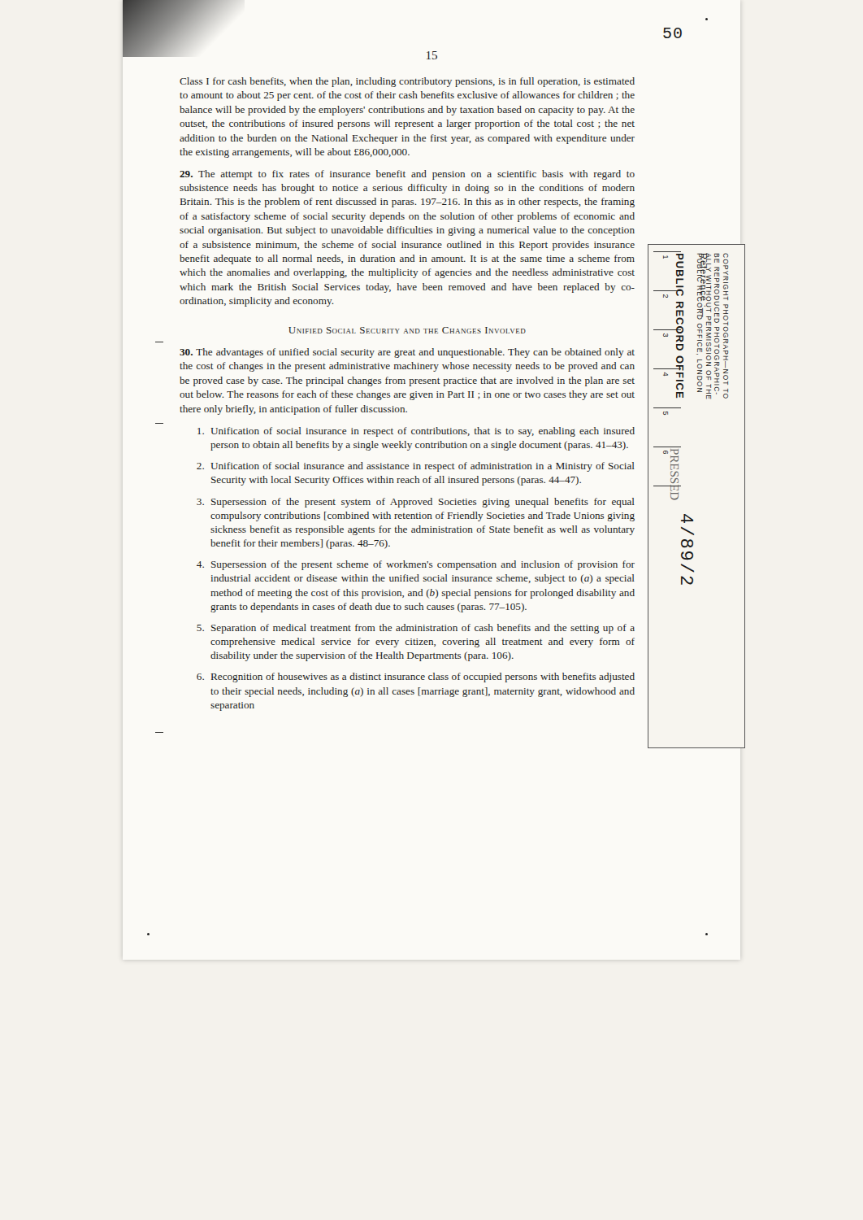50
15
Class I for cash benefits, when the plan, including contributory pensions, is in full operation, is estimated to amount to about 25 per cent. of the cost of their cash benefits exclusive of allowances for children ; the balance will be provided by the employers' contributions and by taxation based on capacity to pay. At the outset, the contributions of insured persons will represent a larger proportion of the total cost ; the net addition to the burden on the National Exchequer in the first year, as compared with expenditure under the existing arrangements, will be about £86,000,000.
29. The attempt to fix rates of insurance benefit and pension on a scientific basis with regard to subsistence needs has brought to notice a serious difficulty in doing so in the conditions of modern Britain. This is the problem of rent discussed in paras. 197–216. In this as in other respects, the framing of a satisfactory scheme of social security depends on the solution of other problems of economic and social organisation. But subject to unavoidable difficulties in giving a numerical value to the conception of a subsistence minimum, the scheme of social insurance outlined in this Report provides insurance benefit adequate to all normal needs, in duration and in amount. It is at the same time a scheme from which the anomalies and overlapping, the multiplicity of agencies and the needless administrative cost which mark the British Social Services today, have been removed and have been replaced by co-ordination, simplicity and economy.
Unified Social Security and the Changes Involved
30. The advantages of unified social security are great and unquestionable. They can be obtained only at the cost of changes in the present administrative machinery whose necessity needs to be proved and can be proved case by case. The principal changes from present practice that are involved in the plan are set out below. The reasons for each of these changes are given in Part II ; in one or two cases they are set out there only briefly, in anticipation of fuller discussion.
Unification of social insurance in respect of contributions, that is to say, enabling each insured person to obtain all benefits by a single weekly contribution on a single document (paras. 41–43).
Unification of social insurance and assistance in respect of administration in a Ministry of Social Security with local Security Offices within reach of all insured persons (paras. 44–47).
Supersession of the present system of Approved Societies giving unequal benefits for equal compulsory contributions [combined with retention of Friendly Societies and Trade Unions giving sickness benefit as responsible agents for the administration of State benefit as well as voluntary benefit for their members] (paras. 48–76).
Supersession of the present scheme of workmen's compensation and inclusion of provision for industrial accident or disease within the unified social insurance scheme, subject to (a) a special method of meeting the cost of this provision, and (b) special pensions for prolonged disability and grants to dependants in cases of death due to such causes (paras. 77–105).
Separation of medical treatment from the administration of cash benefits and the setting up of a comprehensive medical service for every citizen, covering all treatment and every form of disability under the supervision of the Health Departments (para. 106).
Recognition of housewives as a distinct insurance class of occupied persons with benefits adjusted to their special needs, including (a) in all cases [marriage grant], maternity grant, widowhood and separation
1
2
3
4
5
6
PUBLIC RECORD OFFICE
Reference :—
COPYRIGHT PHOTOGRAPH—NOT TO BE REPRODUCED PHOTOGRAPHIC- ALLY WITHOUT PERMISSION OF THE PUBLIC RECORD OFFICE, LONDON
4/89/2
PRESSED